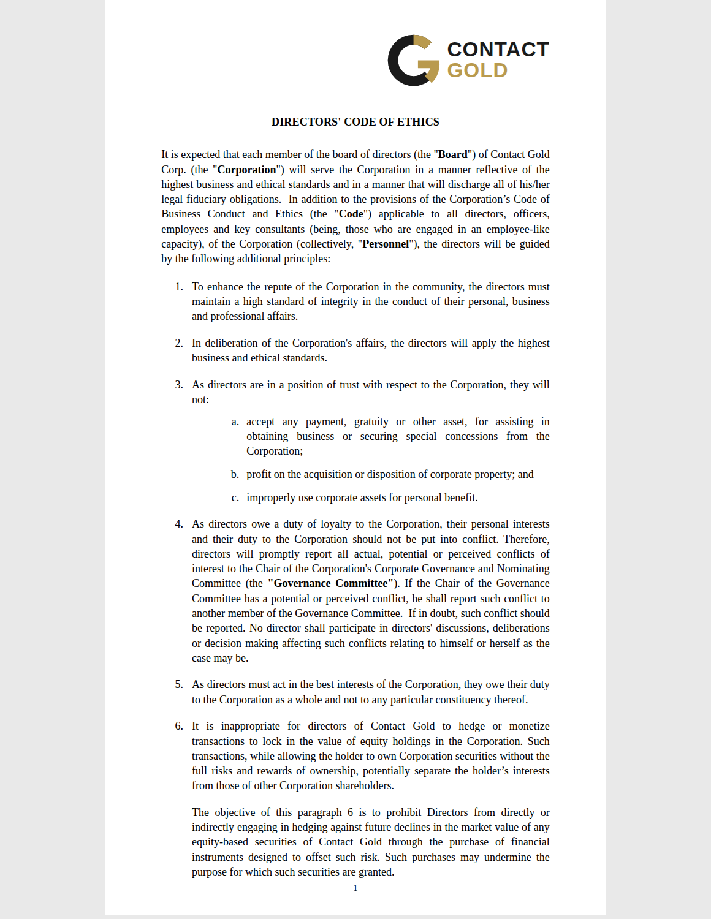CONTACT GOLD
DIRECTORS' CODE OF ETHICS
It is expected that each member of the board of directors (the "Board") of Contact Gold Corp. (the "Corporation") will serve the Corporation in a manner reflective of the highest business and ethical standards and in a manner that will discharge all of his/her legal fiduciary obligations. In addition to the provisions of the Corporation’s Code of Business Conduct and Ethics (the "Code") applicable to all directors, officers, employees and key consultants (being, those who are engaged in an employee-like capacity), of the Corporation (collectively, "Personnel"), the directors will be guided by the following additional principles:
To enhance the repute of the Corporation in the community, the directors must maintain a high standard of integrity in the conduct of their personal, business and professional affairs.
In deliberation of the Corporation's affairs, the directors will apply the highest business and ethical standards.
As directors are in a position of trust with respect to the Corporation, they will not:
accept any payment, gratuity or other asset, for assisting in obtaining business or securing special concessions from the Corporation;
profit on the acquisition or disposition of corporate property; and
improperly use corporate assets for personal benefit.
As directors owe a duty of loyalty to the Corporation, their personal interests and their duty to the Corporation should not be put into conflict. Therefore, directors will promptly report all actual, potential or perceived conflicts of interest to the Chair of the Corporation's Corporate Governance and Nominating Committee (the "Governance Committee"). If the Chair of the Governance Committee has a potential or perceived conflict, he shall report such conflict to another member of the Governance Committee. If in doubt, such conflict should be reported. No director shall participate in directors' discussions, deliberations or decision making affecting such conflicts relating to himself or herself as the case may be.
As directors must act in the best interests of the Corporation, they owe their duty to the Corporation as a whole and not to any particular constituency thereof.
It is inappropriate for directors of Contact Gold to hedge or monetize transactions to lock in the value of equity holdings in the Corporation. Such transactions, while allowing the holder to own Corporation securities without the full risks and rewards of ownership, potentially separate the holder’s interests from those of other Corporation shareholders.
The objective of this paragraph 6 is to prohibit Directors from directly or indirectly engaging in hedging against future declines in the market value of any equity-based securities of Contact Gold through the purchase of financial instruments designed to offset such risk. Such purchases may undermine the purpose for which such securities are granted.
1